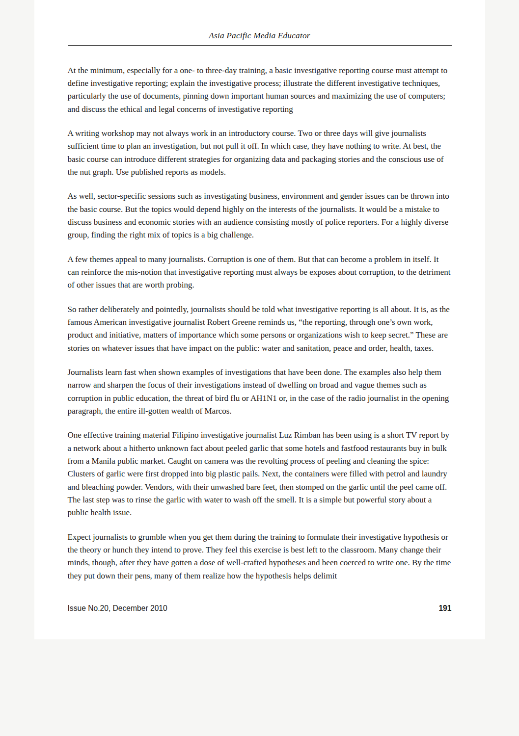Asia Pacific Media Educator
At the minimum, especially for a one- to three-day training, a basic investigative reporting course must attempt to define investigative reporting; explain the investigative process; illustrate the different investigative techniques, particularly the use of documents, pinning down important human sources and maximizing the use of computers; and discuss the ethical and legal concerns of investigative reporting
A writing workshop may not always work in an introductory course. Two or three days will give journalists sufficient time to plan an investigation, but not pull it off. In which case, they have nothing to write. At best, the basic course can introduce different strategies for organizing data and packaging stories and the conscious use of the nut graph. Use published reports as models.
As well, sector-specific sessions such as investigating business, environment and gender issues can be thrown into the basic course. But the topics would depend highly on the interests of the journalists. It would be a mistake to discuss business and economic stories with an audience consisting mostly of police reporters. For a highly diverse group, finding the right mix of topics is a big challenge.
A few themes appeal to many journalists. Corruption is one of them. But that can become a problem in itself. It can reinforce the mis-notion that investigative reporting must always be exposes about corruption, to the detriment of other issues that are worth probing.
So rather deliberately and pointedly, journalists should be told what investigative reporting is all about. It is, as the famous American investigative journalist Robert Greene reminds us, “the reporting, through one’s own work, product and initiative, matters of importance which some persons or organizations wish to keep secret.” These are stories on whatever issues that have impact on the public: water and sanitation, peace and order, health, taxes.
Journalists learn fast when shown examples of investigations that have been done. The examples also help them narrow and sharpen the focus of their investigations instead of dwelling on broad and vague themes such as corruption in public education, the threat of bird flu or AH1N1 or, in the case of the radio journalist in the opening paragraph, the entire ill-gotten wealth of Marcos.
One effective training material Filipino investigative journalist Luz Rimban has been using is a short TV report by a network about a hitherto unknown fact about peeled garlic that some hotels and fastfood restaurants buy in bulk from a Manila public market. Caught on camera was the revolting process of peeling and cleaning the spice: Clusters of garlic were first dropped into big plastic pails. Next, the containers were filled with petrol and laundry and bleaching powder. Vendors, with their unwashed bare feet, then stomped on the garlic until the peel came off. The last step was to rinse the garlic with water to wash off the smell. It is a simple but powerful story about a public health issue.
Expect journalists to grumble when you get them during the training to formulate their investigative hypothesis or the theory or hunch they intend to prove. They feel this exercise is best left to the classroom. Many change their minds, though, after they have gotten a dose of well-crafted hypotheses and been coerced to write one. By the time they put down their pens, many of them realize how the hypothesis helps delimit
Issue No.20, December 2010 191